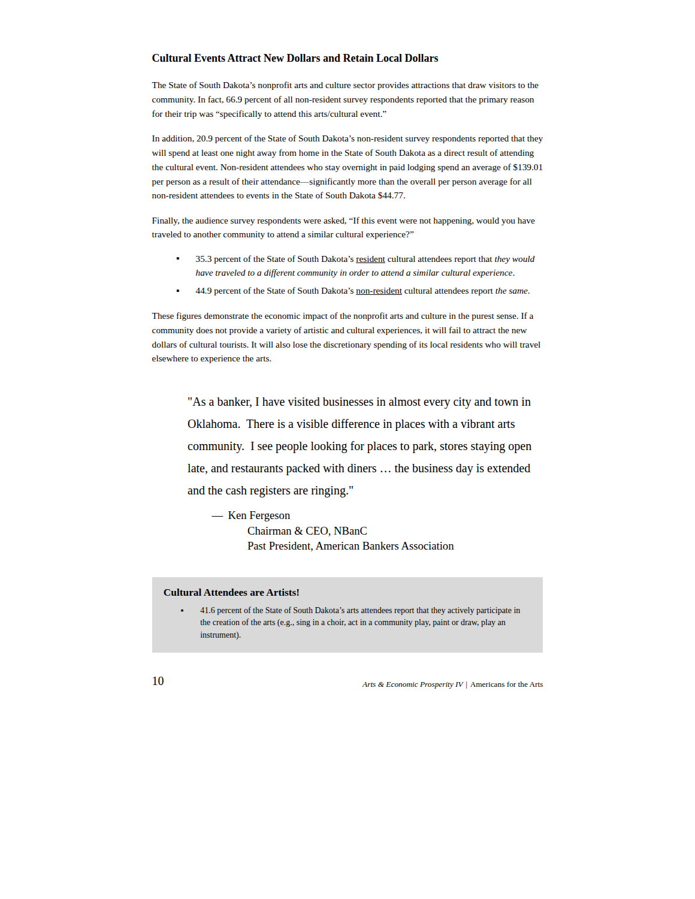Cultural Events Attract New Dollars and Retain Local Dollars
The State of South Dakota’s nonprofit arts and culture sector provides attractions that draw visitors to the community. In fact, 66.9 percent of all non-resident survey respondents reported that the primary reason for their trip was “specifically to attend this arts/cultural event.”
In addition, 20.9 percent of the State of South Dakota’s non-resident survey respondents reported that they will spend at least one night away from home in the State of South Dakota as a direct result of attending the cultural event. Non-resident attendees who stay overnight in paid lodging spend an average of $139.01 per person as a result of their attendance—significantly more than the overall per person average for all non-resident attendees to events in the State of South Dakota $44.77.
Finally, the audience survey respondents were asked, “If this event were not happening, would you have traveled to another community to attend a similar cultural experience?”
35.3 percent of the State of South Dakota’s resident cultural attendees report that they would have traveled to a different community in order to attend a similar cultural experience.
44.9 percent of the State of South Dakota’s non-resident cultural attendees report the same.
These figures demonstrate the economic impact of the nonprofit arts and culture in the purest sense. If a community does not provide a variety of artistic and cultural experiences, it will fail to attract the new dollars of cultural tourists. It will also lose the discretionary spending of its local residents who will travel elsewhere to experience the arts.
"As a banker, I have visited businesses in almost every city and town in Oklahoma. There is a visible difference in places with a vibrant arts community. I see people looking for places to park, stores staying open late, and restaurants packed with diners … the business day is extended and the cash registers are ringing."
— Ken Fergeson Chairman & CEO, NBanC Past President, American Bankers Association
Cultural Attendees are Artists!
41.6 percent of the State of South Dakota’s arts attendees report that they actively participate in the creation of the arts (e.g., sing in a choir, act in a community play, paint or draw, play an instrument).
10
Arts & Economic Prosperity IV|Americans for the Arts